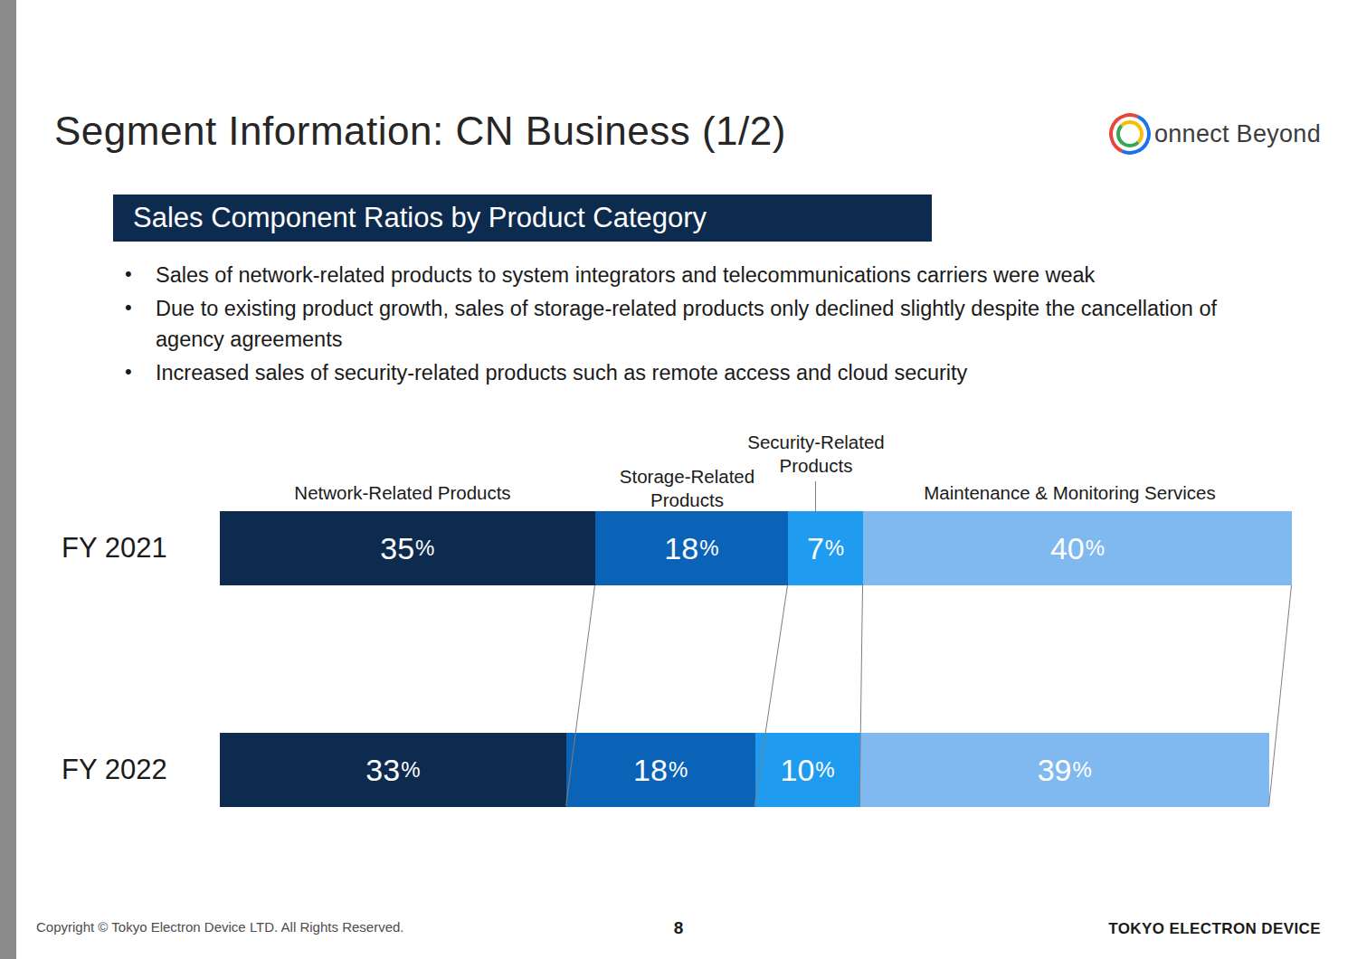Segment Information: CN Business (1/2)
onnect Beyond
Sales Component Ratios by Product Category
Sales of network-related products to system integrators and telecommunications carriers were weak
Due to existing product growth, sales of storage-related products only declined slightly despite the cancellation of agency agreements
Increased sales of security-related products such as remote access and cloud security
Network-Related Products
Storage-Related
Products
Security-Related
Products
Maintenance & Monitoring Services
FY 2021
FY 2022
35%
18%
7%
40%
33%
18%
10%
39%
Copyright © Tokyo Electron Device LTD. All Rights Reserved.
8
TOKYO ELECTRON DEVICE